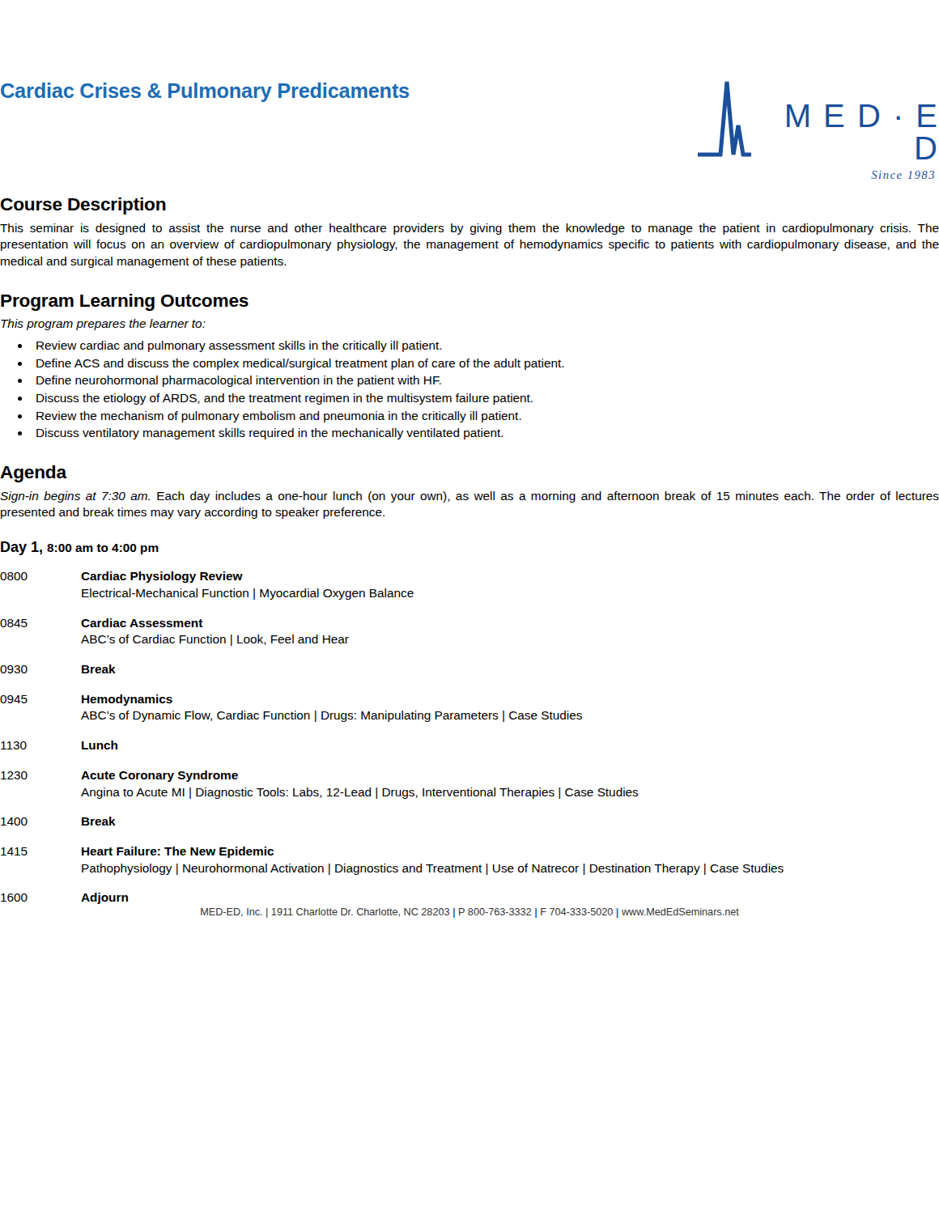M E D · E D
Since 1983
Cardiac Crises & Pulmonary Predicaments
Course Description
This seminar is designed to assist the nurse and other healthcare providers by giving them the knowledge to manage the patient in cardiopulmonary crisis. The presentation will focus on an overview of cardiopulmonary physiology, the management of hemodynamics specific to patients with cardiopulmonary disease, and the medical and surgical management of these patients.
Program Learning Outcomes
This program prepares the learner to:
Review cardiac and pulmonary assessment skills in the critically ill patient.
Define ACS and discuss the complex medical/surgical treatment plan of care of the adult patient.
Define neurohormonal pharmacological intervention in the patient with HF.
Discuss the etiology of ARDS, and the treatment regimen in the multisystem failure patient.
Review the mechanism of pulmonary embolism and pneumonia in the critically ill patient.
Discuss ventilatory management skills required in the mechanically ventilated patient.
Agenda
Sign-in begins at 7:30 am. Each day includes a one-hour lunch (on your own), as well as a morning and afternoon break of 15 minutes each. The order of lectures presented and break times may vary according to speaker preference.
Day 1, 8:00 am to 4:00 pm
| 0800 | Cardiac Physiology Review Electrical-Mechanical Function / Myocardial Oxygen Balance |
| 0845 | Cardiac Assessment ABC’s of Cardiac Function / Look, Feel and Hear |
| 0930 | Break |
| 0945 | Hemodynamics ABC’s of Dynamic Flow, Cardiac Function / Drugs: Manipulating Parameters / Case Studies |
| 1130 | Lunch |
| 1230 | Acute Coronary Syndrome Angina to Acute MI / Diagnostic Tools: Labs, 12-Lead / Drugs, Interventional Therapies / Case Studies |
| 1400 | Break |
| 1415 | Heart Failure: The New Epidemic Pathophysiology / Neurohormonal Activation / Diagnostics and Treatment / Use of Natrecor / Destination Therapy / Case Studies |
| 1600 | Adjourn |
MED-ED, Inc. | 1911 Charlotte Dr. Charlotte, NC 28203 | P 800-763-3332 | F 704-333-5020 | www.MedEdSeminars.net